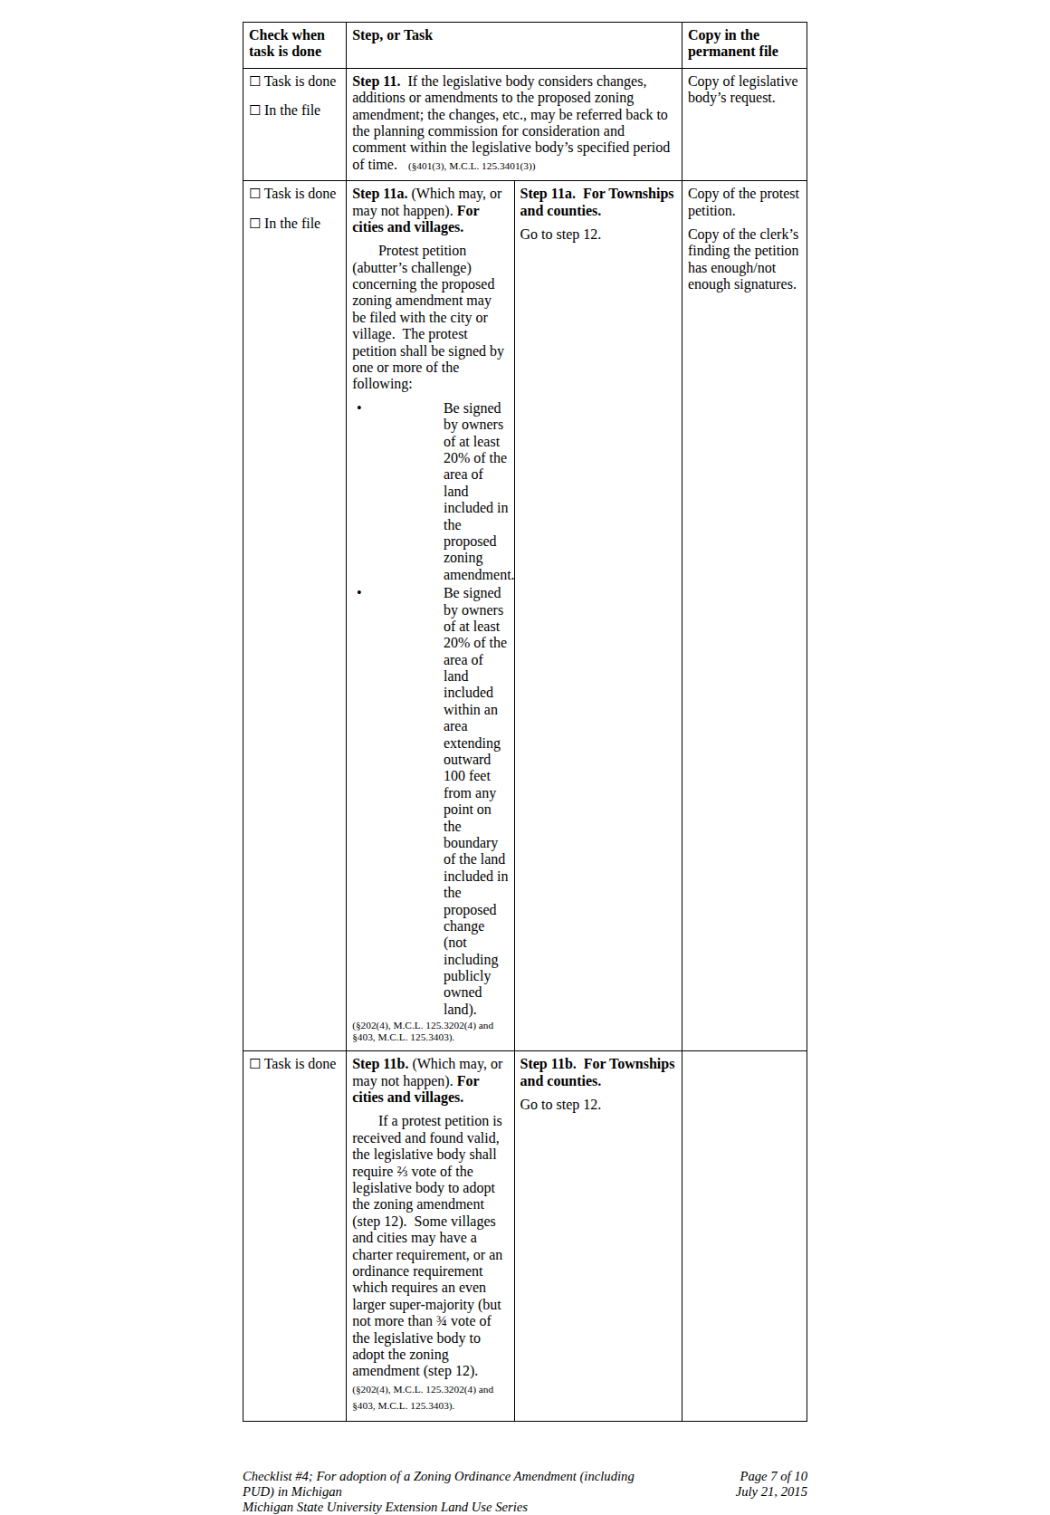| Check when task is done | Step, or Task | Copy in the permanent file |
| --- | --- | --- |
| ☐ Task is done ☐ In the file | Step 11. If the legislative body considers changes, additions or amendments to the proposed zoning amendment; the changes, etc., may be referred back to the planning commission for consideration and comment within the legislative body’s specified period of time. (§401(3), M.C.L. 125.3401(3)) | Copy of legislative body’s request. |
| ☐ Task is done ☐ In the file | Step 11a. (Which may, or may not happen). For cities and villages. Protest petition (abutter’s challenge) concerning the proposed zoning amendment may be filed with the city or village. The protest petition shall be signed by one or more of the following: Be signed by owners of at least 20% of the area of land included in the proposed zoning amendment. Be signed by owners of at least 20% of the area of land included within an area extending outward 100 feet from any point on the boundary of the land included in the proposed change (not including publicly owned land). (§202(4), M.C.L. 125.3202(4) and §403, M.C.L. 125.3403). | Step 11a. For Townships and counties. Go to step 12. | Copy of the protest petition. Copy of the clerk’s finding the petition has enough/not enough signatures. |
| ☐ Task is done | Step 11b. (Which may, or may not happen). For cities and villages. If a protest petition is received and found valid, the legislative body shall require ⅔ vote of the legislative body to adopt the zoning amendment (step 12). Some villages and cities may have a charter requirement, or an ordinance requirement which requires an even larger super-majority (but not more than ¾ vote of the legislative body to adopt the zoning amendment (step 12). (§202(4), M.C.L. 125.3202(4) and §403, M.C.L. 125.3403). | Step 11b. For Townships and counties. Go to step 12. | |
Checklist #4; For adoption of a Zoning Ordinance Amendment (including PUD) in Michigan
Michigan State University Extension Land Use Series
Page 7 of 10
July 21, 2015